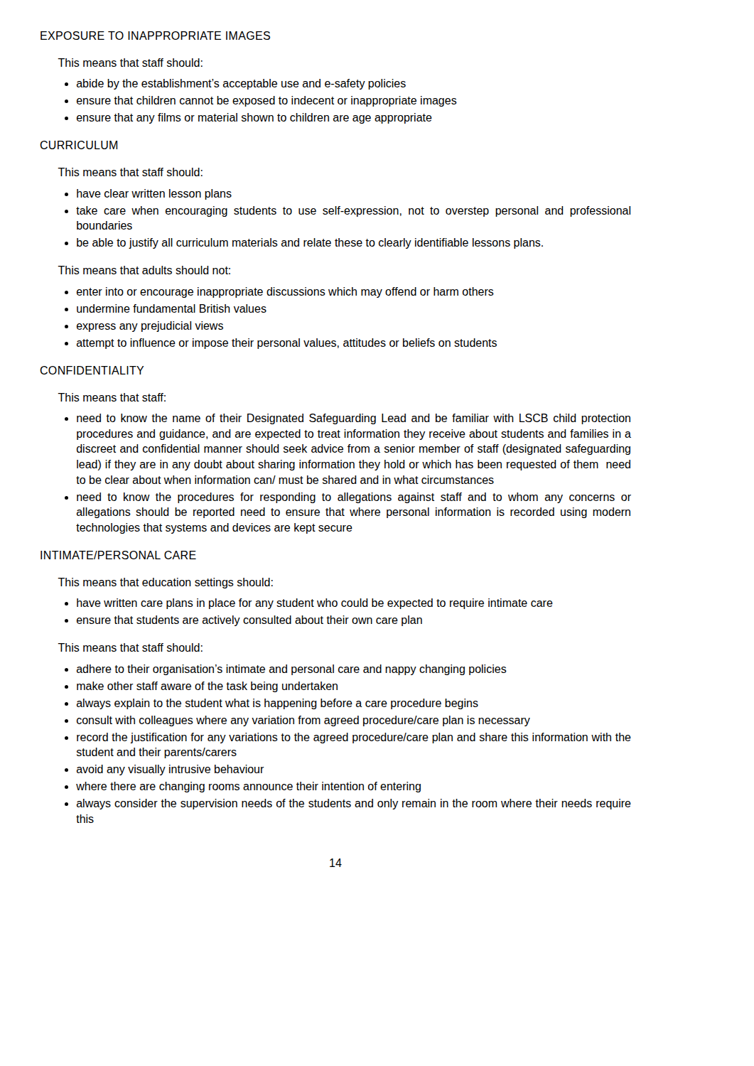Exposure to Inappropriate Images
This means that staff should:
abide by the establishment’s acceptable use and e-safety policies
ensure that children cannot be exposed to indecent or inappropriate images
ensure that any films or material shown to children are age appropriate
Curriculum
This means that staff should:
have clear written lesson plans
take care when encouraging students to use self-expression, not to overstep personal and professional boundaries
be able to justify all curriculum materials and relate these to clearly identifiable lessons plans.
This means that adults should not:
enter into or encourage inappropriate discussions which may offend or harm others
undermine fundamental British values
express any prejudicial views
attempt to influence or impose their personal values, attitudes or beliefs on students
Confidentiality
This means that staff:
need to know the name of their Designated Safeguarding Lead and be familiar with LSCB child protection procedures and guidance, and are expected to treat information they receive about students and families in a discreet and confidential manner should seek advice from a senior member of staff (designated safeguarding lead) if they are in any doubt about sharing information they hold or which has been requested of them need to be clear about when information can/ must be shared and in what circumstances
need to know the procedures for responding to allegations against staff and to whom any concerns or allegations should be reported need to ensure that where personal information is recorded using modern technologies that systems and devices are kept secure
Intimate/Personal Care
This means that education settings should:
have written care plans in place for any student who could be expected to require intimate care
ensure that students are actively consulted about their own care plan
This means that staff should:
adhere to their organisation’s intimate and personal care and nappy changing policies
make other staff aware of the task being undertaken
always explain to the student what is happening before a care procedure begins
consult with colleagues where any variation from agreed procedure/care plan is necessary
record the justification for any variations to the agreed procedure/care plan and share this information with the student and their parents/carers
avoid any visually intrusive behaviour
where there are changing rooms announce their intention of entering
always consider the supervision needs of the students and only remain in the room where their needs require this
14